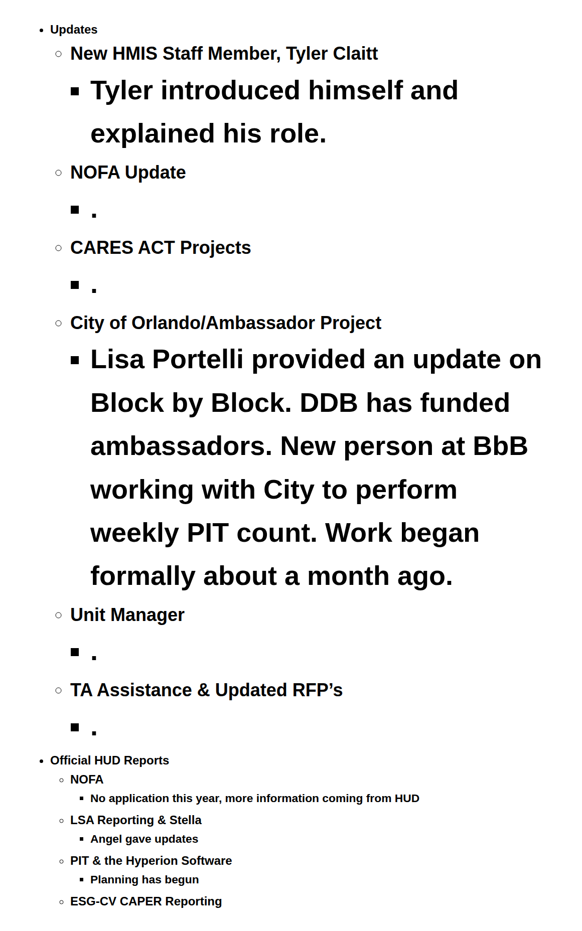Updates
New HMIS Staff Member, Tyler Claitt
Tyler introduced himself and explained his role.
NOFA Update
.
CARES ACT Projects
.
City of Orlando/Ambassador Project
Lisa Portelli provided an update on Block by Block. DDB has funded ambassadors. New person at BbB working with City to perform weekly PIT count. Work began formally about a month ago.
Unit Manager
.
TA Assistance & Updated RFP’s
.
Official HUD Reports
NOFA
No application this year, more information coming from HUD
LSA Reporting & Stella
Angel gave updates
PIT & the Hyperion Software
Planning has begun
ESG-CV CAPER Reporting